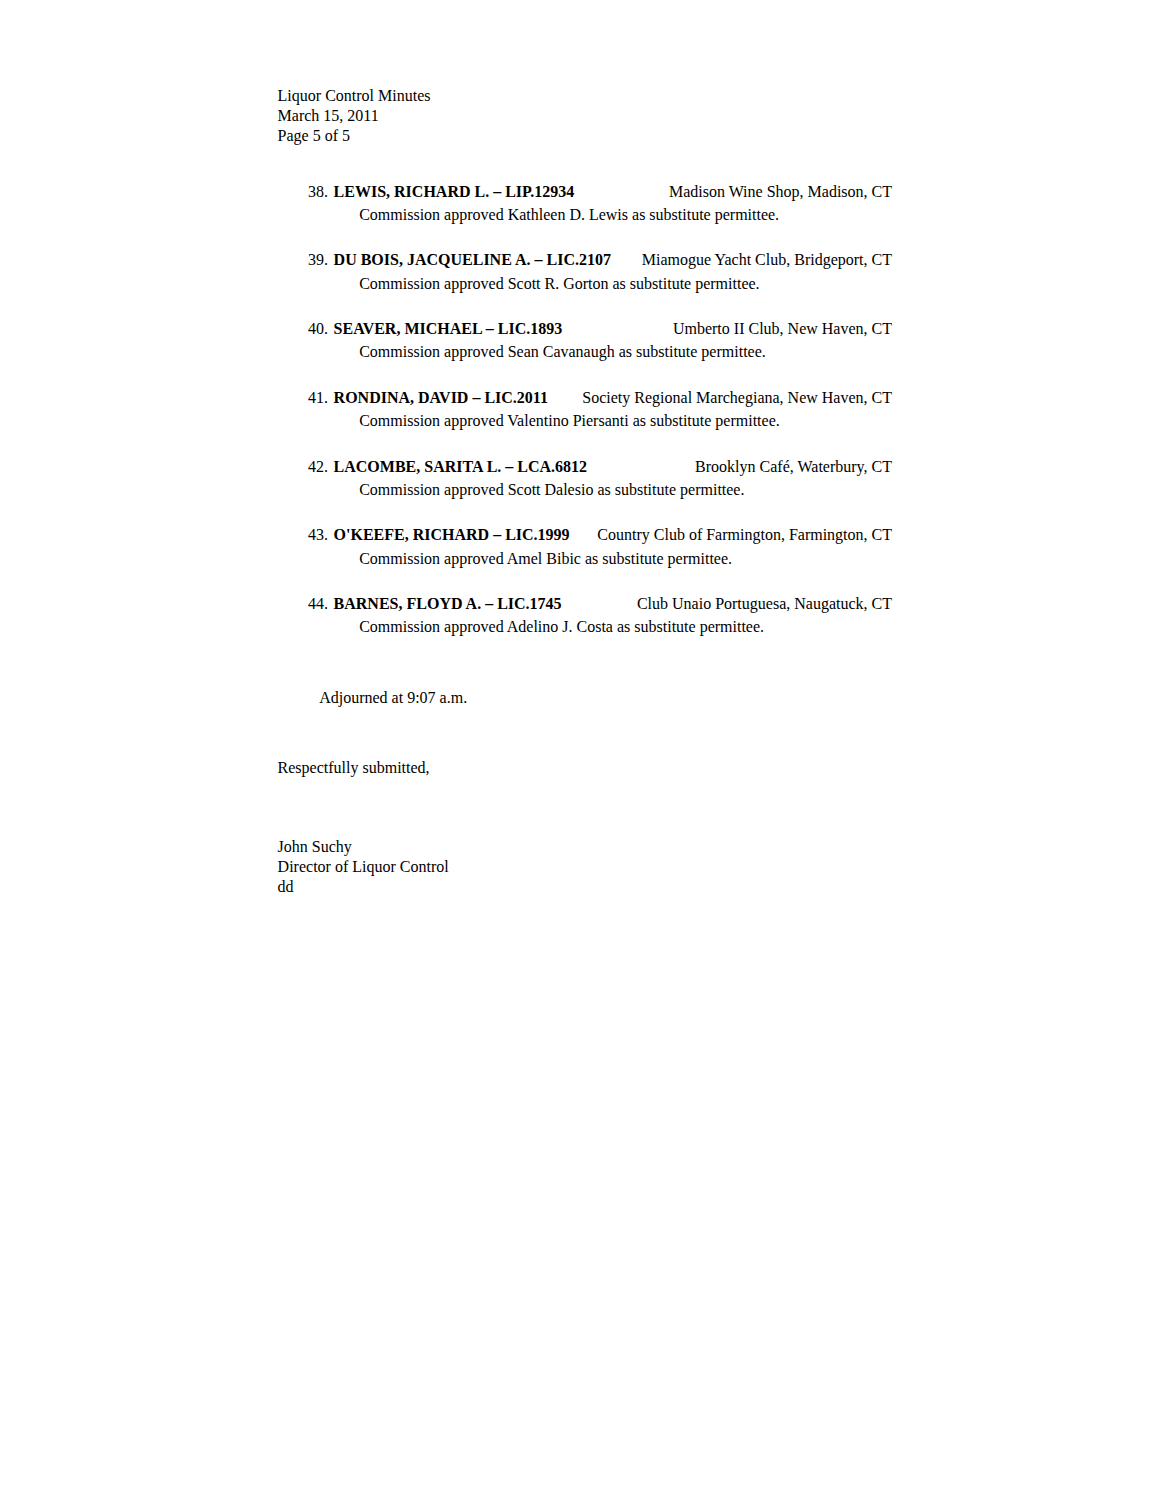Liquor Control Minutes
March 15, 2011
Page 5 of 5
38. LEWIS, RICHARD L. – LIP.12934 Madison Wine Shop, Madison, CT
Commission approved Kathleen D. Lewis as substitute permittee.
39. DU BOIS, JACQUELINE A. – LIC.2107 Miamogue Yacht Club, Bridgeport, CT
Commission approved Scott R. Gorton as substitute permittee.
40. SEAVER, MICHAEL – LIC.1893 Umberto II Club, New Haven, CT
Commission approved Sean Cavanaugh as substitute permittee.
41. RONDINA, DAVID – LIC.2011 Society Regional Marchegiana, New Haven, CT
Commission approved Valentino Piersanti as substitute permittee.
42. LACOMBE, SARITA L. – LCA.6812 Brooklyn Café, Waterbury, CT
Commission approved Scott Dalesio as substitute permittee.
43. O'KEEFE, RICHARD – LIC.1999 Country Club of Farmington, Farmington, CT
Commission approved Amel Bibic as substitute permittee.
44. BARNES, FLOYD A. – LIC.1745 Club Unaio Portuguesa, Naugatuck, CT
Commission approved Adelino J. Costa as substitute permittee.
Adjourned at 9:07 a.m.
Respectfully submitted,
John Suchy
Director of Liquor Control
dd